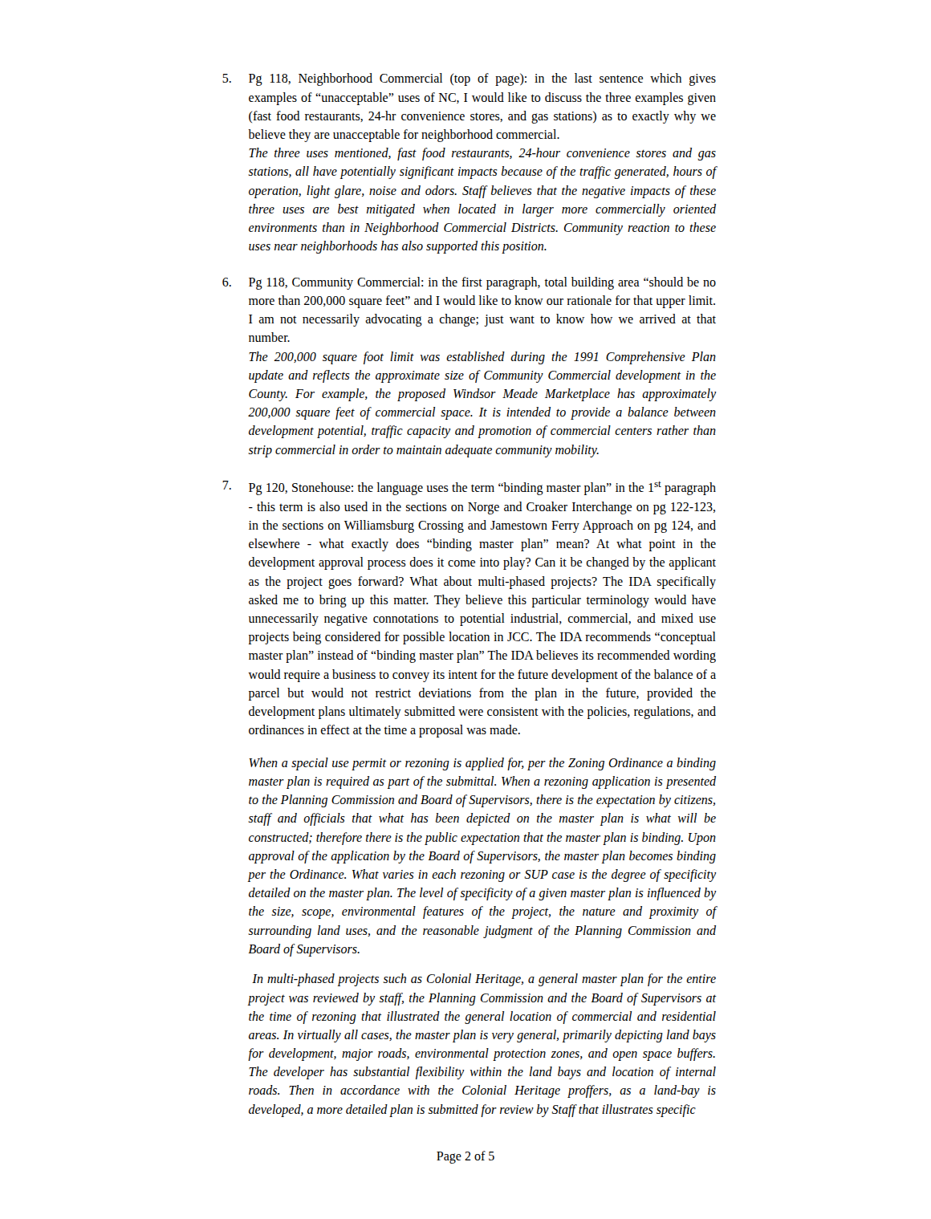5.
Pg 118, Neighborhood Commercial (top of page): in the last sentence which gives examples of “unacceptable” uses of NC, I would like to discuss the three examples given (fast food restaurants, 24-hr convenience stores, and gas stations) as to exactly why we believe they are unacceptable for neighborhood commercial.
The three uses mentioned, fast food restaurants, 24-hour convenience stores and gas stations, all have potentially significant impacts because of the traffic generated, hours of operation, light glare, noise and odors. Staff believes that the negative impacts of these three uses are best mitigated when located in larger more commercially oriented environments than in Neighborhood Commercial Districts. Community reaction to these uses near neighborhoods has also supported this position.
6.
Pg 118, Community Commercial: in the first paragraph, total building area “should be no more than 200,000 square feet” and I would like to know our rationale for that upper limit. I am not necessarily advocating a change; just want to know how we arrived at that number.
The 200,000 square foot limit was established during the 1991 Comprehensive Plan update and reflects the approximate size of Community Commercial development in the County. For example, the proposed Windsor Meade Marketplace has approximately 200,000 square feet of commercial space. It is intended to provide a balance between development potential, traffic capacity and promotion of commercial centers rather than strip commercial in order to maintain adequate community mobility.
7.
Pg 120, Stonehouse: the language uses the term “binding master plan” in the 1st paragraph - this term is also used in the sections on Norge and Croaker Interchange on pg 122-123, in the sections on Williamsburg Crossing and Jamestown Ferry Approach on pg 124, and elsewhere - what exactly does “binding master plan” mean? At what point in the development approval process does it come into play? Can it be changed by the applicant as the project goes forward? What about multi-phased projects? The IDA specifically asked me to bring up this matter. They believe this particular terminology would have unnecessarily negative connotations to potential industrial, commercial, and mixed use projects being considered for possible location in JCC. The IDA recommends “conceptual master plan” instead of “binding master plan” The IDA believes its recommended wording would require a business to convey its intent for the future development of the balance of a parcel but would not restrict deviations from the plan in the future, provided the development plans ultimately submitted were consistent with the policies, regulations, and ordinances in effect at the time a proposal was made.
When a special use permit or rezoning is applied for, per the Zoning Ordinance a binding master plan is required as part of the submittal. When a rezoning application is presented to the Planning Commission and Board of Supervisors, there is the expectation by citizens, staff and officials that what has been depicted on the master plan is what will be constructed; therefore there is the public expectation that the master plan is binding. Upon approval of the application by the Board of Supervisors, the master plan becomes binding per the Ordinance. What varies in each rezoning or SUP case is the degree of specificity detailed on the master plan. The level of specificity of a given master plan is influenced by the size, scope, environmental features of the project, the nature and proximity of surrounding land uses, and the reasonable judgment of the Planning Commission and Board of Supervisors.
In multi-phased projects such as Colonial Heritage, a general master plan for the entire project was reviewed by staff, the Planning Commission and the Board of Supervisors at the time of rezoning that illustrated the general location of commercial and residential areas. In virtually all cases, the master plan is very general, primarily depicting land bays for development, major roads, environmental protection zones, and open space buffers. The developer has substantial flexibility within the land bays and location of internal roads. Then in accordance with the Colonial Heritage proffers, as a land-bay is developed, a more detailed plan is submitted for review by Staff that illustrates specific
Page 2 of 5